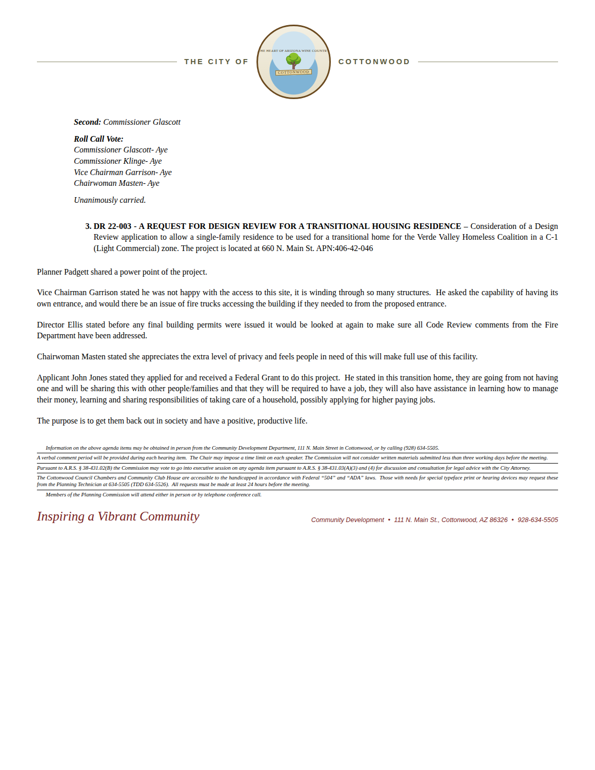THE CITY OF
The Heart of Arizona Wine Country
🌳
Cottonwood
COTTONWOOD
Second: Commissioner Glascott
Roll Call Vote:
Commissioner Glascott- Aye
Commissioner Klinge- Aye
Vice Chairman Garrison- Aye
Chairwoman Masten- Aye
Unanimously carried.
DR 22-003 - A REQUEST FOR DESIGN REVIEW FOR A TRANSITIONAL HOUSING RESIDENCE – Consideration of a Design Review application to allow a single-family residence to be used for a transitional home for the Verde Valley Homeless Coalition in a C-1 (Light Commercial) zone. The project is located at 660 N. Main St. APN:406-42-046
Planner Padgett shared a power point of the project.
Vice Chairman Garrison stated he was not happy with the access to this site, it is winding through so many structures. He asked the capability of having its own entrance, and would there be an issue of fire trucks accessing the building if they needed to from the proposed entrance.
Director Ellis stated before any final building permits were issued it would be looked at again to make sure all Code Review comments from the Fire Department have been addressed.
Chairwoman Masten stated she appreciates the extra level of privacy and feels people in need of this will make full use of this facility.
Applicant John Jones stated they applied for and received a Federal Grant to do this project. He stated in this transition home, they are going from not having one and will be sharing this with other people/families and that they will be required to have a job, they will also have assistance in learning how to manage their money, learning and sharing responsibilities of taking care of a household, possibly applying for higher paying jobs.
The purpose is to get them back out in society and have a positive, productive life.
Information on the above agenda items may be obtained in person from the Community Development Department, 111 N. Main Street in Cottonwood, or by calling (928) 634-5505.
A verbal comment period will be provided during each hearing item. The Chair may impose a time limit on each speaker. The Commission will not consider written materials submitted less than three working days before the meeting.
Pursuant to A.R.S. § 38-431.02(B) the Commission may vote to go into executive session on any agenda item pursuant to A.R.S. § 38-431.03(A)(3) and (4) for discussion and consultation for legal advice with the City Attorney.
The Cottonwood Council Chambers and Community Club House are accessible to the handicapped in accordance with Federal “504” and “ADA” laws. Those with needs for special typeface print or hearing devices may request these from the Planning Technician at 634-5505 (TDD 634-5526). All requests must be made at least 24 hours before the meeting.
Members of the Planning Commission will attend either in person or by telephone conference call.
Inspiring a Vibrant Community
Community Development • 111 N. Main St., Cottonwood, AZ 86326 • 928-634-5505